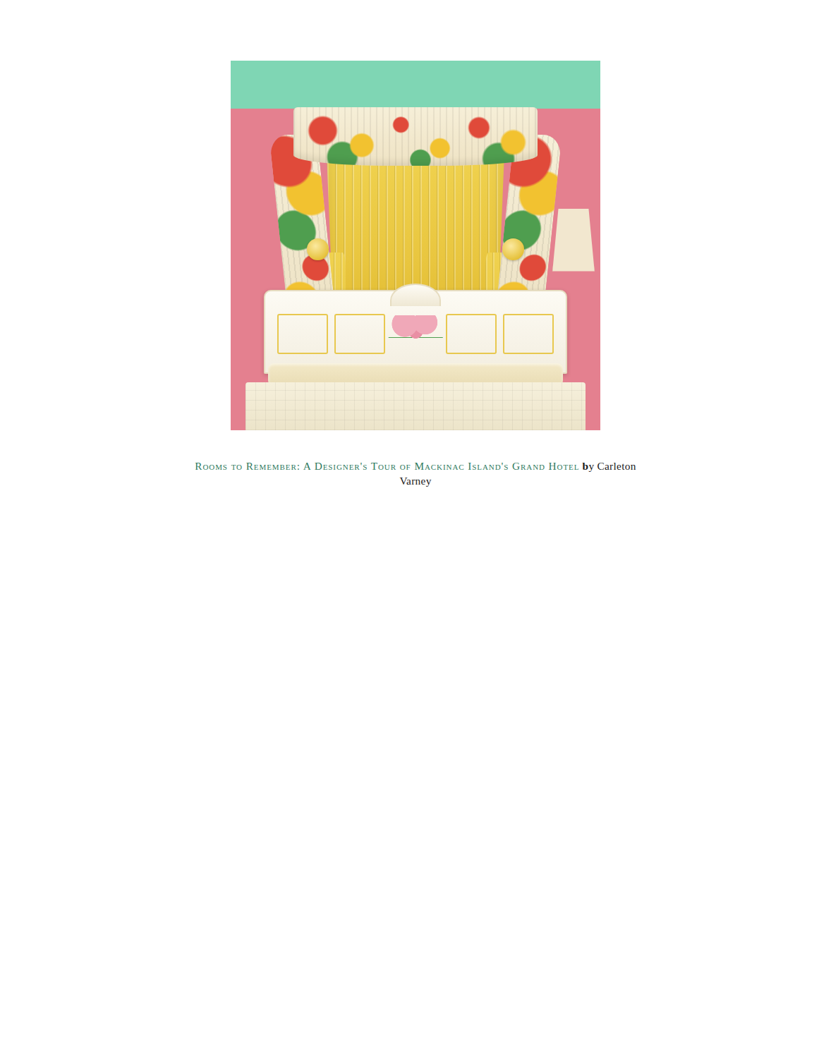Rooms to Remember: A Designer's Tour of Mackinac Island's Grand Hotel by Carleton Varney